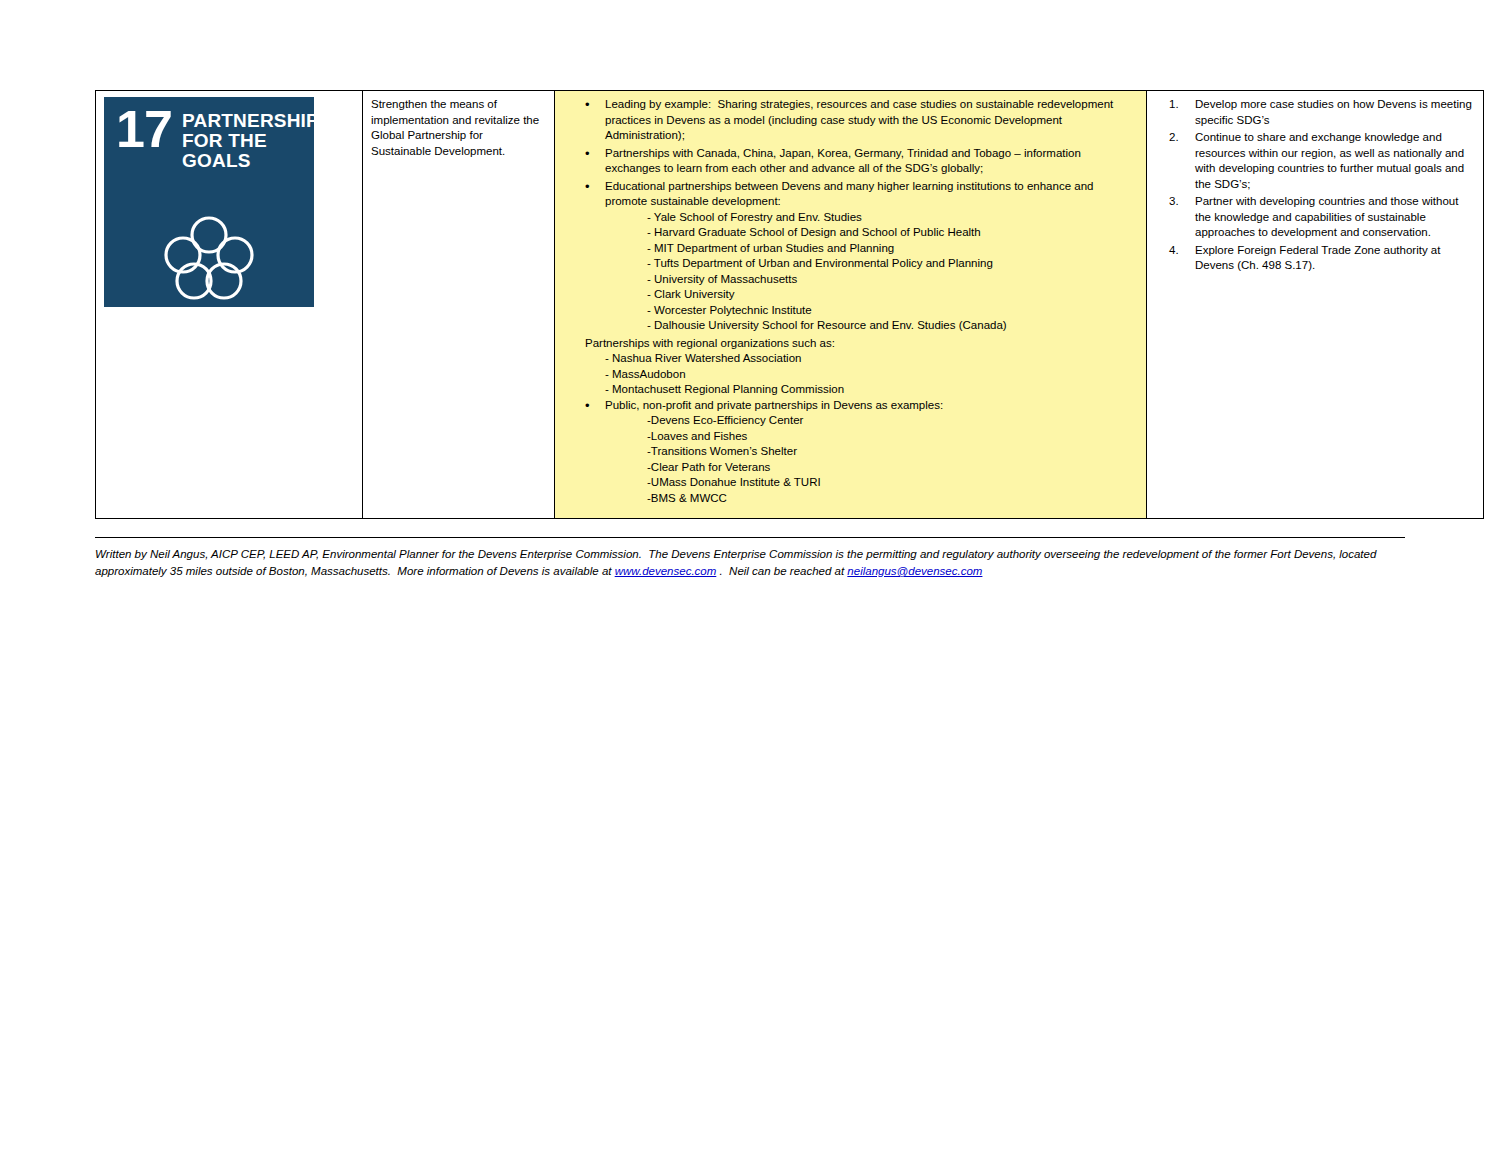| 17 Partnerships for the Goals | Strengthen the means of implementation and revitalize the Global Partnership for Sustainable Development. | Leading by example: Sharing strategies, resources and case studies on sustainable redevelopment practices in Devens as a model (including case study with the US Economic Development Administration); Partnerships with Canada, China, Japan, Korea, Germany, Trinidad and Tobago – information exchanges to learn from each other and advance all of the SDG’s globally; Educational partnerships between Devens and many higher learning institutions to enhance and promote sustainable development: - Yale School of Forestry and Env. Studies - Harvard Graduate School of Design and School of Public Health - MIT Department of urban Studies and Planning - Tufts Department of Urban and Environmental Policy and Planning - University of Massachusetts - Clark University - Worcester Polytechnic Institute - Dalhousie University School for Resource and Env. Studies (Canada) Partnerships with regional organizations such as: - Nashua River Watershed Association - MassAudobon - Montachusett Regional Planning Commission Public, non-profit and private partnerships in Devens as examples: -Devens Eco-Efficiency Center -Loaves and Fishes -Transitions Women’s Shelter -Clear Path for Veterans -UMass Donahue Institute & TURI -BMS & MWCC | Develop more case studies on how Devens is meeting specific SDG’s Continue to share and exchange knowledge and resources within our region, as well as nationally and with developing countries to further mutual goals and the SDG’s; Partner with developing countries and those without the knowledge and capabilities of sustainable approaches to development and conservation. Explore Foreign Federal Trade Zone authority at Devens (Ch. 498 S.17). |
Written by Neil Angus, AICP CEP, LEED AP, Environmental Planner for the Devens Enterprise Commission. The Devens Enterprise Commission is the permitting and regulatory authority overseeing the redevelopment of the former Fort Devens, located approximately 35 miles outside of Boston, Massachusetts. More information of Devens is available at www.devensec.com . Neil can be reached at neilangus@devensec.com